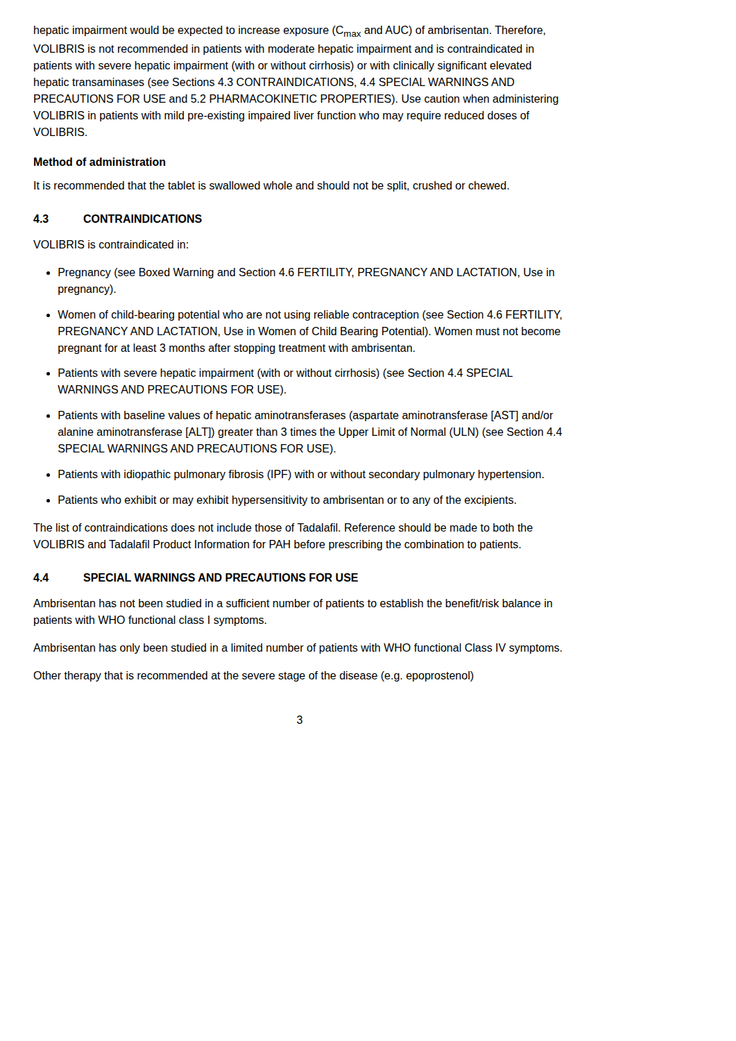hepatic impairment would be expected to increase exposure (Cmax and AUC) of ambrisentan. Therefore, VOLIBRIS is not recommended in patients with moderate hepatic impairment and is contraindicated in patients with severe hepatic impairment (with or without cirrhosis) or with clinically significant elevated hepatic transaminases (see Sections 4.3 CONTRAINDICATIONS, 4.4 SPECIAL WARNINGS AND PRECAUTIONS FOR USE and 5.2 PHARMACOKINETIC PROPERTIES). Use caution when administering VOLIBRIS in patients with mild pre-existing impaired liver function who may require reduced doses of VOLIBRIS.
Method of administration
It is recommended that the tablet is swallowed whole and should not be split, crushed or chewed.
4.3 CONTRAINDICATIONS
VOLIBRIS is contraindicated in:
Pregnancy (see Boxed Warning and Section 4.6 FERTILITY, PREGNANCY AND LACTATION, Use in pregnancy).
Women of child-bearing potential who are not using reliable contraception (see Section 4.6 FERTILITY, PREGNANCY AND LACTATION, Use in Women of Child Bearing Potential). Women must not become pregnant for at least 3 months after stopping treatment with ambrisentan.
Patients with severe hepatic impairment (with or without cirrhosis) (see Section 4.4 SPECIAL WARNINGS AND PRECAUTIONS FOR USE).
Patients with baseline values of hepatic aminotransferases (aspartate aminotransferase [AST] and/or alanine aminotransferase [ALT]) greater than 3 times the Upper Limit of Normal (ULN) (see Section 4.4 SPECIAL WARNINGS AND PRECAUTIONS FOR USE).
Patients with idiopathic pulmonary fibrosis (IPF) with or without secondary pulmonary hypertension.
Patients who exhibit or may exhibit hypersensitivity to ambrisentan or to any of the excipients.
The list of contraindications does not include those of Tadalafil. Reference should be made to both the VOLIBRIS and Tadalafil Product Information for PAH before prescribing the combination to patients.
4.4 SPECIAL WARNINGS AND PRECAUTIONS FOR USE
Ambrisentan has not been studied in a sufficient number of patients to establish the benefit/risk balance in patients with WHO functional class I symptoms.
Ambrisentan has only been studied in a limited number of patients with WHO functional Class IV symptoms.
Other therapy that is recommended at the severe stage of the disease (e.g. epoprostenol)
3